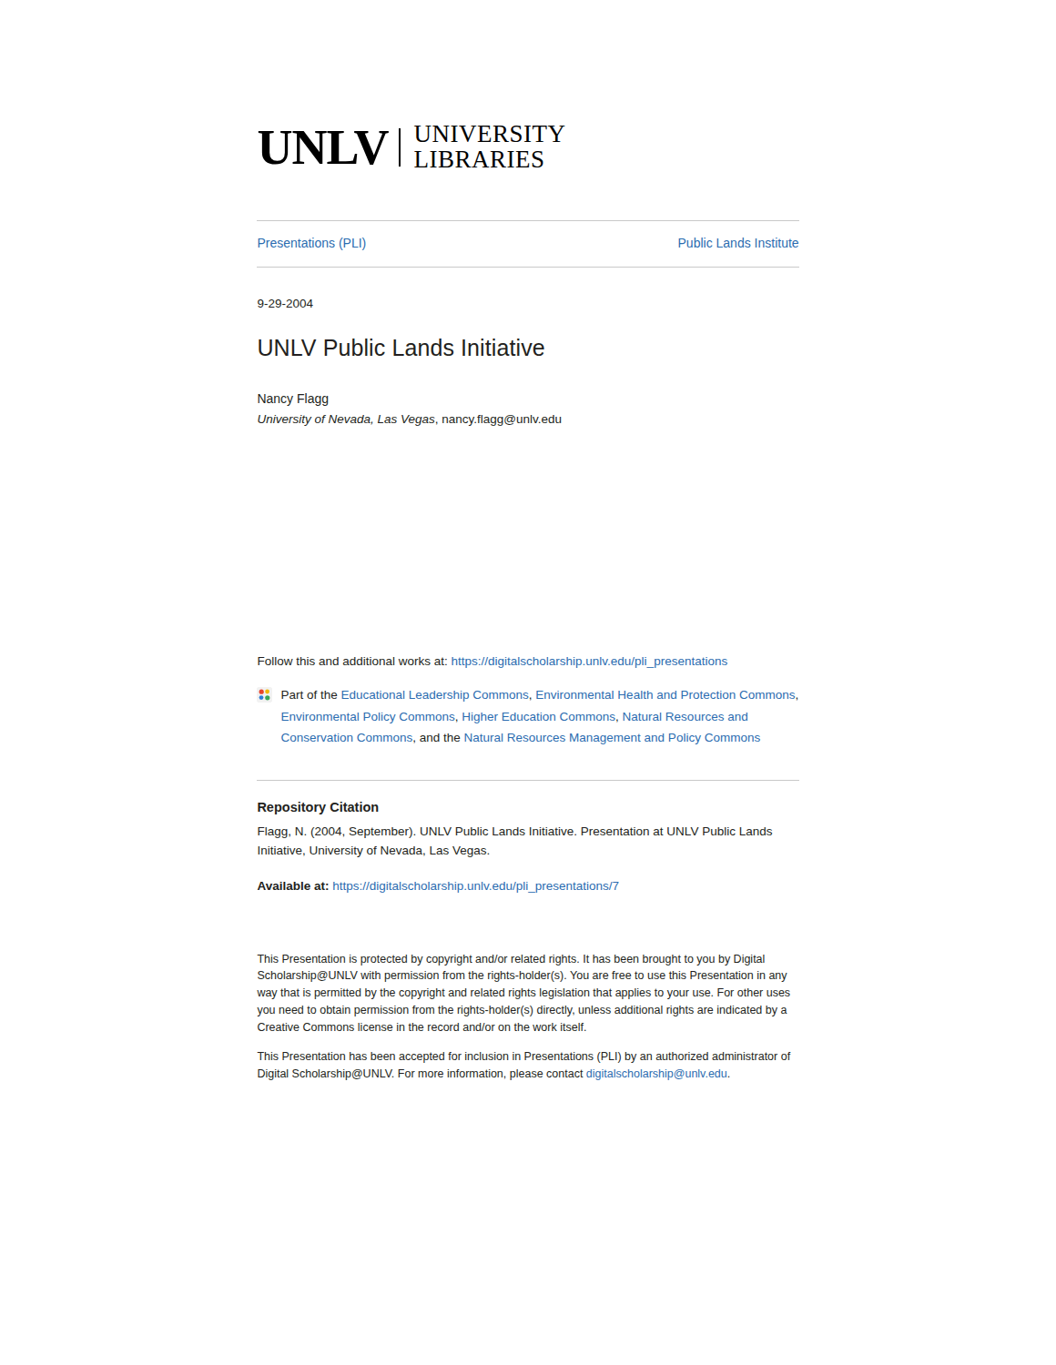UNLV
UNIVERSITY LIBRARIES
Presentations (PLI)
Public Lands Institute
9-29-2004
UNLV Public Lands Initiative
Nancy Flagg
University of Nevada, Las Vegas, nancy.flagg@unlv.edu
Follow this and additional works at: https://digitalscholarship.unlv.edu/pli_presentations
Part of the Educational Leadership Commons, Environmental Health and Protection Commons, Environmental Policy Commons, Higher Education Commons, Natural Resources and Conservation Commons, and the Natural Resources Management and Policy Commons
Repository Citation
Flagg, N. (2004, September). UNLV Public Lands Initiative. Presentation at UNLV Public Lands Initiative, University of Nevada, Las Vegas.
Available at: https://digitalscholarship.unlv.edu/pli_presentations/7
This Presentation is protected by copyright and/or related rights. It has been brought to you by Digital Scholarship@UNLV with permission from the rights-holder(s). You are free to use this Presentation in any way that is permitted by the copyright and related rights legislation that applies to your use. For other uses you need to obtain permission from the rights-holder(s) directly, unless additional rights are indicated by a Creative Commons license in the record and/or on the work itself.
This Presentation has been accepted for inclusion in Presentations (PLI) by an authorized administrator of Digital Scholarship@UNLV. For more information, please contact digitalscholarship@unlv.edu.